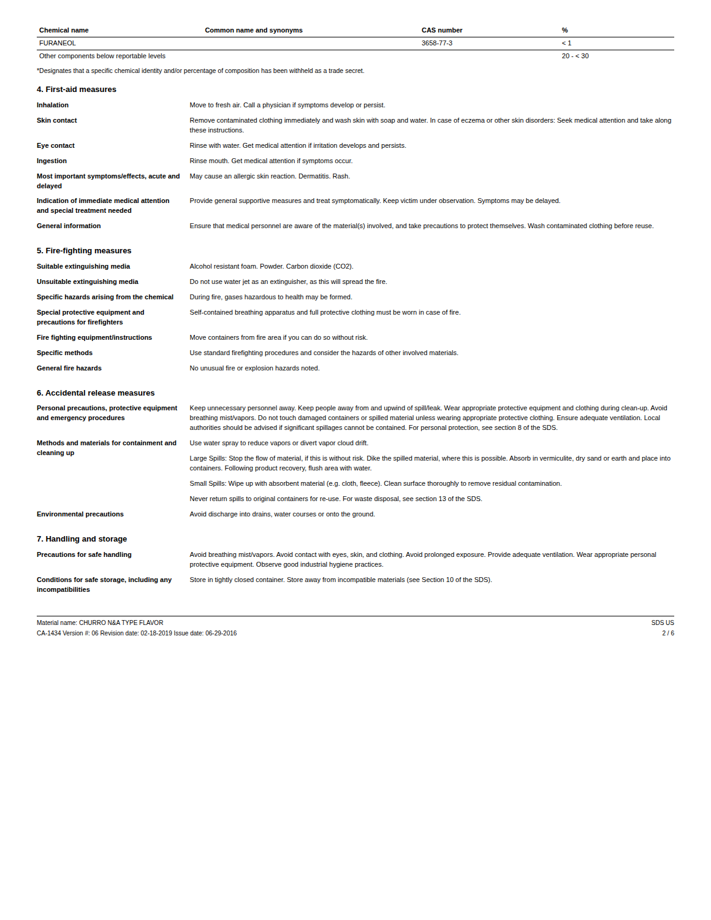| Chemical name | Common name and synonyms | CAS number | % |
| --- | --- | --- | --- |
| FURANEOL | | 3658-77-3 | < 1 |
| Other components below reportable levels | 20 - < 30 |
*Designates that a specific chemical identity and/or percentage of composition has been withheld as a trade secret.
4. First-aid measures
| Inhalation | Move to fresh air. Call a physician if symptoms develop or persist. |
| Skin contact | Remove contaminated clothing immediately and wash skin with soap and water. In case of eczema or other skin disorders: Seek medical attention and take along these instructions. |
| Eye contact | Rinse with water. Get medical attention if irritation develops and persists. |
| Ingestion | Rinse mouth. Get medical attention if symptoms occur. |
| Most important symptoms/effects, acute and delayed | May cause an allergic skin reaction. Dermatitis. Rash. |
| Indication of immediate medical attention and special treatment needed | Provide general supportive measures and treat symptomatically. Keep victim under observation. Symptoms may be delayed. |
| General information | Ensure that medical personnel are aware of the material(s) involved, and take precautions to protect themselves. Wash contaminated clothing before reuse. |
5. Fire-fighting measures
| Suitable extinguishing media | Alcohol resistant foam. Powder. Carbon dioxide (CO2). |
| Unsuitable extinguishing media | Do not use water jet as an extinguisher, as this will spread the fire. |
| Specific hazards arising from the chemical | During fire, gases hazardous to health may be formed. |
| Special protective equipment and precautions for firefighters | Self-contained breathing apparatus and full protective clothing must be worn in case of fire. |
| Fire fighting equipment/instructions | Move containers from fire area if you can do so without risk. |
| Specific methods | Use standard firefighting procedures and consider the hazards of other involved materials. |
| General fire hazards | No unusual fire or explosion hazards noted. |
6. Accidental release measures
| Personal precautions, protective equipment and emergency procedures | Keep unnecessary personnel away. Keep people away from and upwind of spill/leak. Wear appropriate protective equipment and clothing during clean-up. Avoid breathing mist/vapors. Do not touch damaged containers or spilled material unless wearing appropriate protective clothing. Ensure adequate ventilation. Local authorities should be advised if significant spillages cannot be contained. For personal protection, see section 8 of the SDS. |
| Methods and materials for containment and cleaning up | Use water spray to reduce vapors or divert vapor cloud drift. Large Spills: Stop the flow of material, if this is without risk. Dike the spilled material, where this is possible. Absorb in vermiculite, dry sand or earth and place into containers. Following product recovery, flush area with water. Small Spills: Wipe up with absorbent material (e.g. cloth, fleece). Clean surface thoroughly to remove residual contamination. Never return spills to original containers for re-use. For waste disposal, see section 13 of the SDS. |
| Environmental precautions | Avoid discharge into drains, water courses or onto the ground. |
7. Handling and storage
| Precautions for safe handling | Avoid breathing mist/vapors. Avoid contact with eyes, skin, and clothing. Avoid prolonged exposure. Provide adequate ventilation. Wear appropriate personal protective equipment. Observe good industrial hygiene practices. |
| Conditions for safe storage, including any incompatibilities | Store in tightly closed container. Store away from incompatible materials (see Section 10 of the SDS). |
Material name: CHURRO N&A TYPE FLAVOR
CA-1434 Version #: 06 Revision date: 02-18-2019 Issue date: 06-29-2016
SDS US
2 / 6